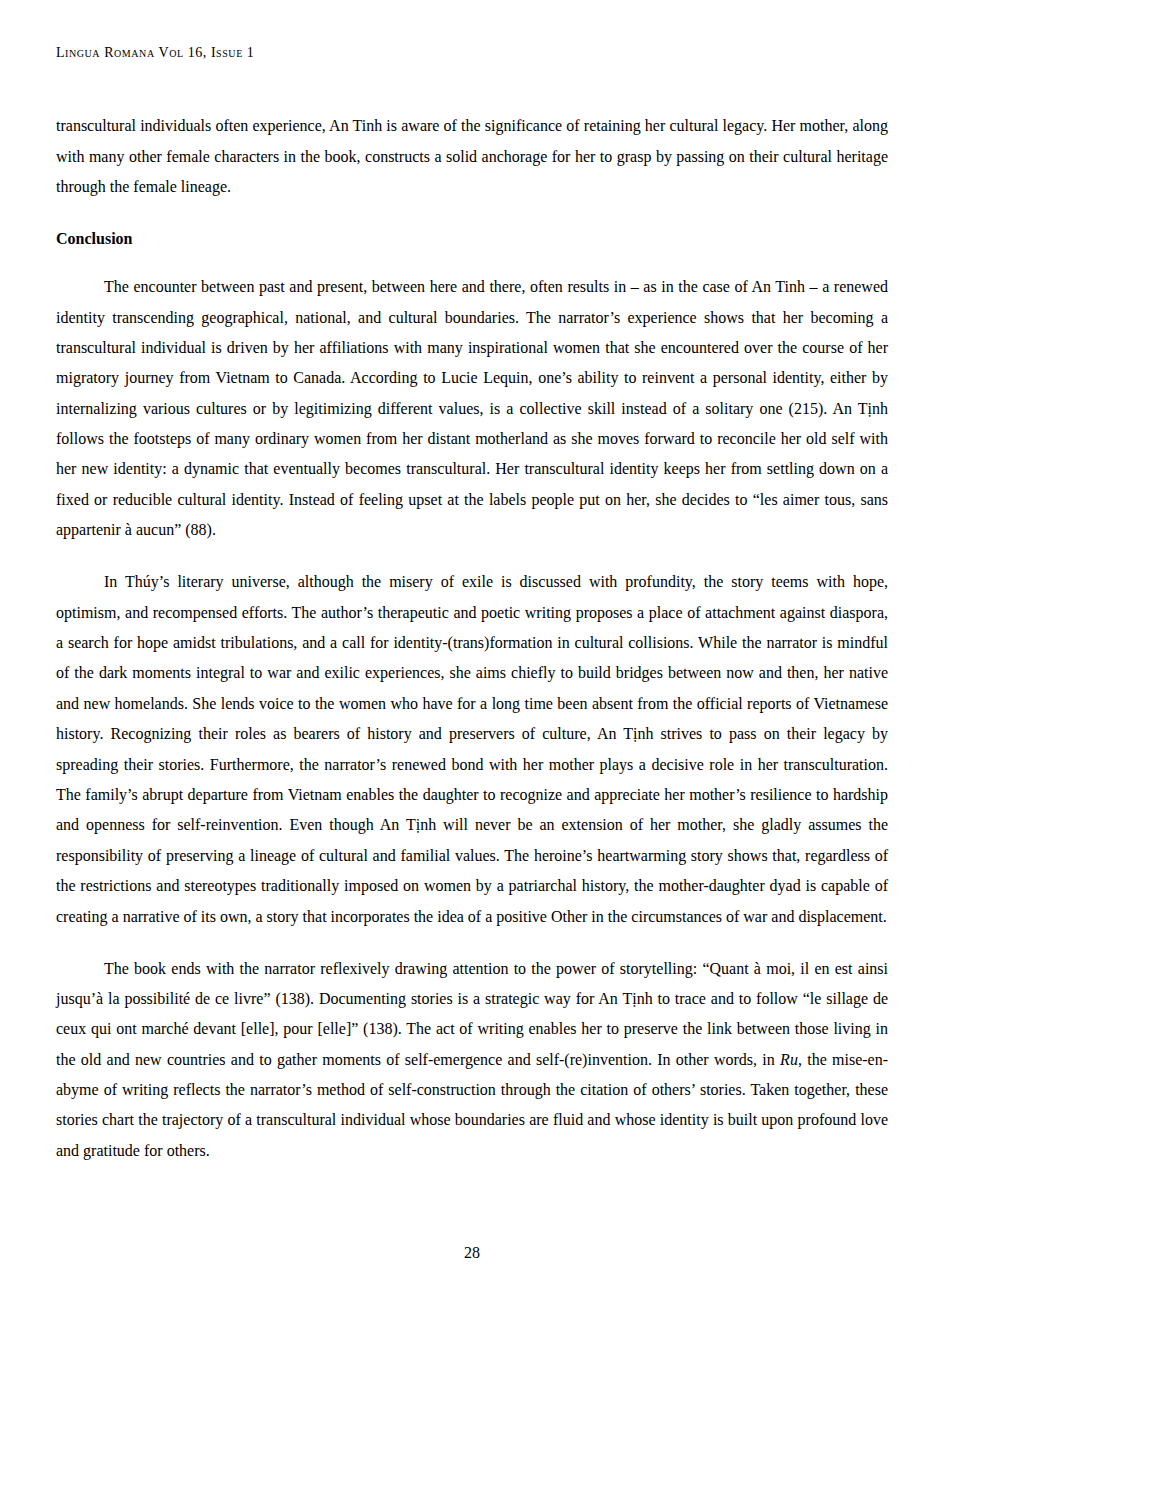Lingua Romana Vol 16, Issue 1
transcultural individuals often experience, An Tinh is aware of the significance of retaining her cultural legacy. Her mother, along with many other female characters in the book, constructs a solid anchorage for her to grasp by passing on their cultural heritage through the female lineage.
Conclusion
The encounter between past and present, between here and there, often results in – as in the case of An Tinh – a renewed identity transcending geographical, national, and cultural boundaries. The narrator’s experience shows that her becoming a transcultural individual is driven by her affiliations with many inspirational women that she encountered over the course of her migratory journey from Vietnam to Canada. According to Lucie Lequin, one’s ability to reinvent a personal identity, either by internalizing various cultures or by legitimizing different values, is a collective skill instead of a solitary one (215). An Tịnh follows the footsteps of many ordinary women from her distant motherland as she moves forward to reconcile her old self with her new identity: a dynamic that eventually becomes transcultural. Her transcultural identity keeps her from settling down on a fixed or reducible cultural identity. Instead of feeling upset at the labels people put on her, she decides to “les aimer tous, sans appartenir à aucun” (88).
In Thúy’s literary universe, although the misery of exile is discussed with profundity, the story teems with hope, optimism, and recompensed efforts. The author’s therapeutic and poetic writing proposes a place of attachment against diaspora, a search for hope amidst tribulations, and a call for identity-(trans)formation in cultural collisions. While the narrator is mindful of the dark moments integral to war and exilic experiences, she aims chiefly to build bridges between now and then, her native and new homelands. She lends voice to the women who have for a long time been absent from the official reports of Vietnamese history. Recognizing their roles as bearers of history and preservers of culture, An Tịnh strives to pass on their legacy by spreading their stories. Furthermore, the narrator’s renewed bond with her mother plays a decisive role in her transculturation. The family’s abrupt departure from Vietnam enables the daughter to recognize and appreciate her mother’s resilience to hardship and openness for self-reinvention. Even though An Tịnh will never be an extension of her mother, she gladly assumes the responsibility of preserving a lineage of cultural and familial values. The heroine’s heartwarming story shows that, regardless of the restrictions and stereotypes traditionally imposed on women by a patriarchal history, the mother-daughter dyad is capable of creating a narrative of its own, a story that incorporates the idea of a positive Other in the circumstances of war and displacement.
The book ends with the narrator reflexively drawing attention to the power of storytelling: “Quant à moi, il en est ainsi jusqu’à la possibilité de ce livre” (138). Documenting stories is a strategic way for An Tịnh to trace and to follow “le sillage de ceux qui ont marché devant [elle], pour [elle]” (138). The act of writing enables her to preserve the link between those living in the old and new countries and to gather moments of self-emergence and self-(re)invention. In other words, in Ru, the mise-en-abyme of writing reflects the narrator’s method of self-construction through the citation of others’ stories. Taken together, these stories chart the trajectory of a transcultural individual whose boundaries are fluid and whose identity is built upon profound love and gratitude for others.
28